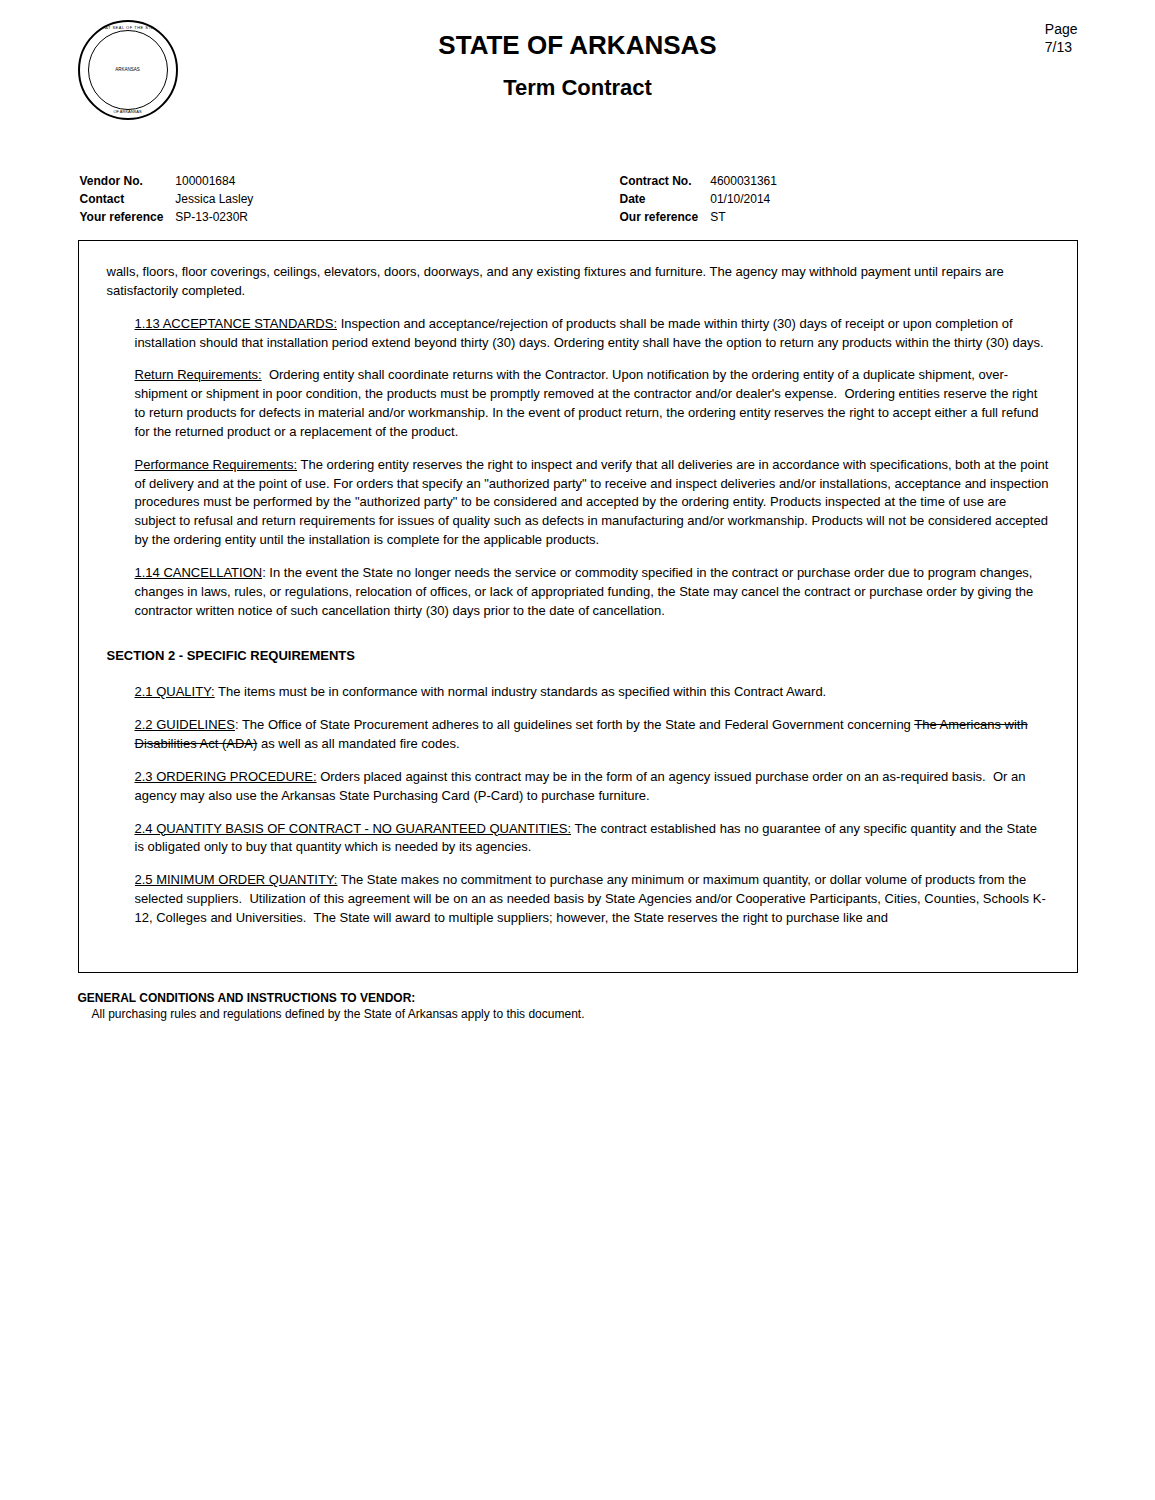GREAT SEAL OF THE STATE
ARKANSAS
OF ARKANSAS
STATE OF ARKANSAS
Term Contract
Page
7/13
| / Vendor No. / 100001684 / / Contact / Jessica Lasley / / Your reference / SP-13-0230R / | / Contract No. / 4600031361 / / Date / 01/10/2014 / / Our reference / ST / |
walls, floors, floor coverings, ceilings, elevators, doors, doorways, and any existing fixtures and furniture. The agency may withhold payment until repairs are satisfactorily completed.
1.13 ACCEPTANCE STANDARDS: Inspection and acceptance/rejection of products shall be made within thirty (30) days of receipt or upon completion of installation should that installation period extend beyond thirty (30) days. Ordering entity shall have the option to return any products within the thirty (30) days.
Return Requirements: Ordering entity shall coordinate returns with the Contractor. Upon notification by the ordering entity of a duplicate shipment, over-shipment or shipment in poor condition, the products must be promptly removed at the contractor and/or dealer's expense. Ordering entities reserve the right to return products for defects in material and/or workmanship. In the event of product return, the ordering entity reserves the right to accept either a full refund for the returned product or a replacement of the product.
Performance Requirements: The ordering entity reserves the right to inspect and verify that all deliveries are in accordance with specifications, both at the point of delivery and at the point of use. For orders that specify an "authorized party" to receive and inspect deliveries and/or installations, acceptance and inspection procedures must be performed by the "authorized party" to be considered and accepted by the ordering entity. Products inspected at the time of use are subject to refusal and return requirements for issues of quality such as defects in manufacturing and/or workmanship. Products will not be considered accepted by the ordering entity until the installation is complete for the applicable products.
1.14 CANCELLATION: In the event the State no longer needs the service or commodity specified in the contract or purchase order due to program changes, changes in laws, rules, or regulations, relocation of offices, or lack of appropriated funding, the State may cancel the contract or purchase order by giving the contractor written notice of such cancellation thirty (30) days prior to the date of cancellation.
SECTION 2 - SPECIFIC REQUIREMENTS
2.1 QUALITY: The items must be in conformance with normal industry standards as specified within this Contract Award.
2.2 GUIDELINES: The Office of State Procurement adheres to all guidelines set forth by the State and Federal Government concerning The Americans with Disabilities Act (ADA) as well as all mandated fire codes.
2.3 ORDERING PROCEDURE: Orders placed against this contract may be in the form of an agency issued purchase order on an as-required basis. Or an agency may also use the Arkansas State Purchasing Card (P-Card) to purchase furniture.
2.4 QUANTITY BASIS OF CONTRACT - NO GUARANTEED QUANTITIES: The contract established has no guarantee of any specific quantity and the State is obligated only to buy that quantity which is needed by its agencies.
2.5 MINIMUM ORDER QUANTITY: The State makes no commitment to purchase any minimum or maximum quantity, or dollar volume of products from the selected suppliers. Utilization of this agreement will be on an as needed basis by State Agencies and/or Cooperative Participants, Cities, Counties, Schools K-12, Colleges and Universities. The State will award to multiple suppliers; however, the State reserves the right to purchase like and
GENERAL CONDITIONS AND INSTRUCTIONS TO VENDOR:
All purchasing rules and regulations defined by the State of Arkansas apply to this document.